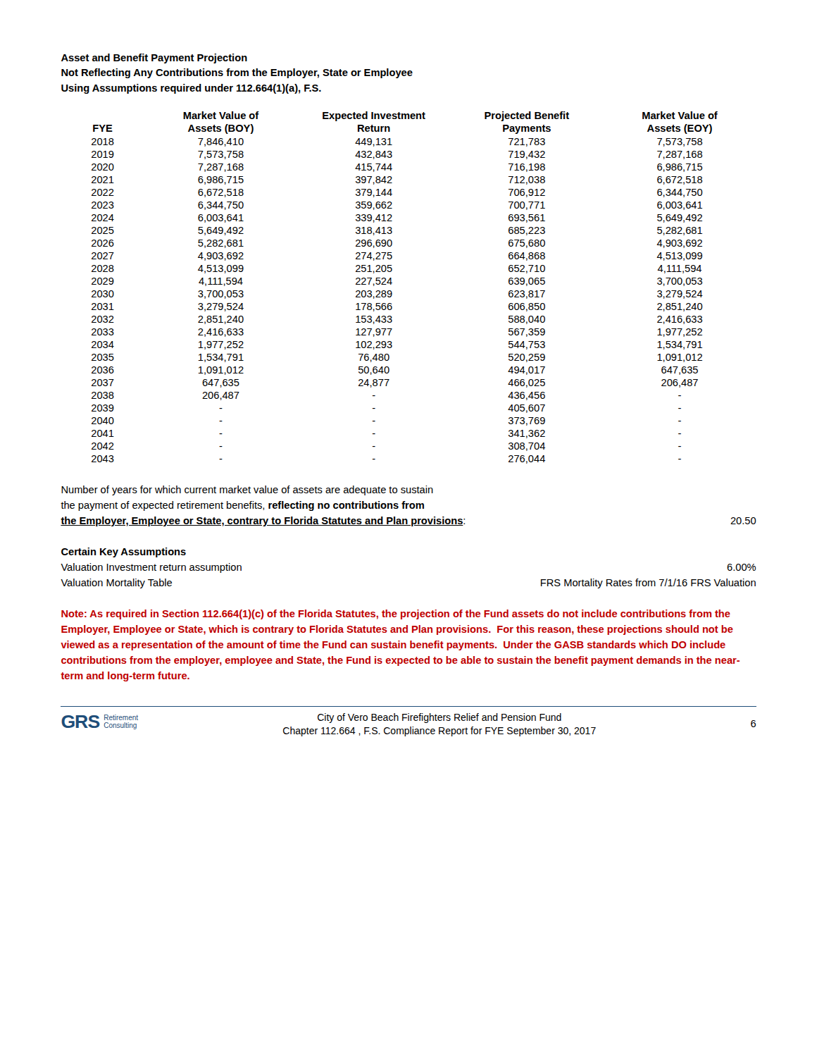Asset and Benefit Payment Projection
Not Reflecting Any Contributions from the Employer, State or Employee
Using Assumptions required under 112.664(1)(a), F.S.
| | Market Value of | Expected Investment | Projected Benefit | Market Value of |
| --- | --- | --- | --- | --- |
| FYE | Assets (BOY) | Return | Payments | Assets (EOY) |
| 2018 | 7,846,410 | 449,131 | 721,783 | 7,573,758 |
| 2019 | 7,573,758 | 432,843 | 719,432 | 7,287,168 |
| 2020 | 7,287,168 | 415,744 | 716,198 | 6,986,715 |
| 2021 | 6,986,715 | 397,842 | 712,038 | 6,672,518 |
| 2022 | 6,672,518 | 379,144 | 706,912 | 6,344,750 |
| 2023 | 6,344,750 | 359,662 | 700,771 | 6,003,641 |
| 2024 | 6,003,641 | 339,412 | 693,561 | 5,649,492 |
| 2025 | 5,649,492 | 318,413 | 685,223 | 5,282,681 |
| 2026 | 5,282,681 | 296,690 | 675,680 | 4,903,692 |
| 2027 | 4,903,692 | 274,275 | 664,868 | 4,513,099 |
| 2028 | 4,513,099 | 251,205 | 652,710 | 4,111,594 |
| 2029 | 4,111,594 | 227,524 | 639,065 | 3,700,053 |
| 2030 | 3,700,053 | 203,289 | 623,817 | 3,279,524 |
| 2031 | 3,279,524 | 178,566 | 606,850 | 2,851,240 |
| 2032 | 2,851,240 | 153,433 | 588,040 | 2,416,633 |
| 2033 | 2,416,633 | 127,977 | 567,359 | 1,977,252 |
| 2034 | 1,977,252 | 102,293 | 544,753 | 1,534,791 |
| 2035 | 1,534,791 | 76,480 | 520,259 | 1,091,012 |
| 2036 | 1,091,012 | 50,640 | 494,017 | 647,635 |
| 2037 | 647,635 | 24,877 | 466,025 | 206,487 |
| 2038 | 206,487 | - | 436,456 | - |
| 2039 | - | - | 405,607 | - |
| 2040 | - | - | 373,769 | - |
| 2041 | - | - | 341,362 | - |
| 2042 | - | - | 308,704 | - |
| 2043 | - | - | 276,044 | - |
Number of years for which current market value of assets are adequate to sustain
the payment of expected retirement benefits, reflecting no contributions from
the Employer, Employee or State, contrary to Florida Statutes and Plan provisions: 20.50
Certain Key Assumptions
Valuation Investment return assumption 6.00%
Valuation Mortality Table FRS Mortality Rates from 7/1/16 FRS Valuation
Note: As required in Section 112.664(1)(c) of the Florida Statutes, the projection of the Fund assets do not include contributions from the Employer, Employee or State, which is contrary to Florida Statutes and Plan provisions. For this reason, these projections should not be viewed as a representation of the amount of time the Fund can sustain benefit payments. Under the GASB standards which DO include contributions from the employer, employee and State, the Fund is expected to be able to sustain the benefit payment demands in the near-term and long-term future.
GRS Retirement
Consulting
City of Vero Beach Firefighters Relief and Pension Fund
Chapter 112.664 , F.S. Compliance Report for FYE September 30, 2017
6